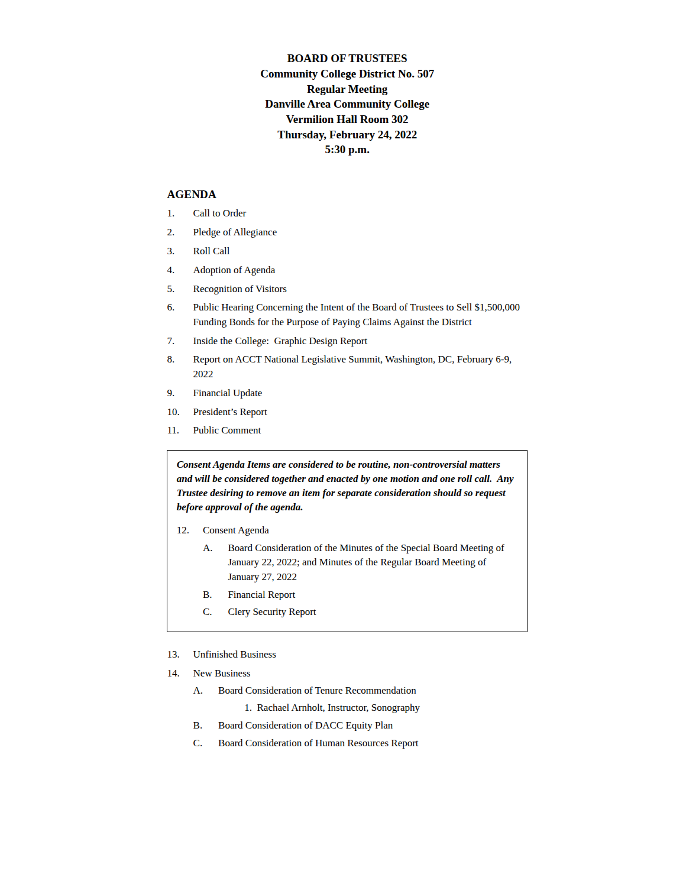BOARD OF TRUSTEES
Community College District No. 507
Regular Meeting
Danville Area Community College
Vermilion Hall Room 302
Thursday, February 24, 2022
5:30 p.m.
AGENDA
1. Call to Order
2. Pledge of Allegiance
3. Roll Call
4. Adoption of Agenda
5. Recognition of Visitors
6. Public Hearing Concerning the Intent of the Board of Trustees to Sell $1,500,000 Funding Bonds for the Purpose of Paying Claims Against the District
7. Inside the College: Graphic Design Report
8. Report on ACCT National Legislative Summit, Washington, DC, February 6-9, 2022
9. Financial Update
10. President’s Report
11. Public Comment
Consent Agenda Items are considered to be routine, non-controversial matters and will be considered together and enacted by one motion and one roll call. Any Trustee desiring to remove an item for separate consideration should so request before approval of the agenda.
12. Consent Agenda
A. Board Consideration of the Minutes of the Special Board Meeting of January 22, 2022; and Minutes of the Regular Board Meeting of January 27, 2022
B. Financial Report
C. Clery Security Report
13. Unfinished Business
14. New Business
A. Board Consideration of Tenure Recommendation
1. Rachael Arnholt, Instructor, Sonography
B. Board Consideration of DACC Equity Plan
C. Board Consideration of Human Resources Report